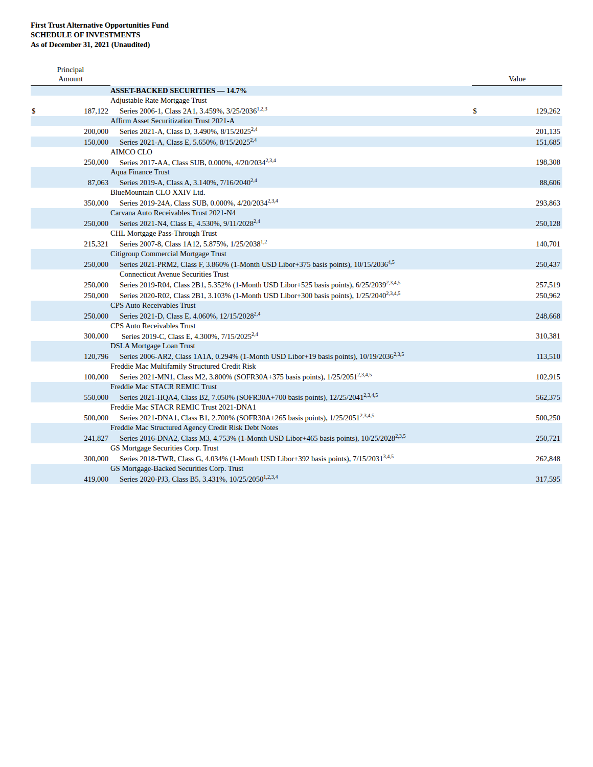First Trust Alternative Opportunities Fund
SCHEDULE OF INVESTMENTS
As of December 31, 2021 (Unaudited)
| Principal Amount | | Value |
| --- | --- | --- |
| | | ASSET-BACKED SECURITIES — 14.7% | | |
| | | Adjustable Rate Mortgage Trust | | |
| $ | 187,122 | Series 2006-1, Class 2A1, 3.459%, 3/25/2036 1,2,3 | $ | 129,262 |
| | | Affirm Asset Securitization Trust 2021-A | | |
| | 200,000 | Series 2021-A, Class D, 3.490%, 8/15/2025 2,4 | | 201,135 |
| | 150,000 | Series 2021-A, Class E, 5.650%, 8/15/2025 2,4 | | 151,685 |
| | | AIMCO CLO | | |
| | 250,000 | Series 2017-AA, Class SUB, 0.000%, 4/20/2034 2,3,4 | | 198,308 |
| | | Aqua Finance Trust | | |
| | 87,063 | Series 2019-A, Class A, 3.140%, 7/16/2040 2,4 | | 88,606 |
| | | BlueMountain CLO XXIV Ltd. | | |
| | 350,000 | Series 2019-24A, Class SUB, 0.000%, 4/20/2034 2,3,4 | | 293,863 |
| | | Carvana Auto Receivables Trust 2021-N4 | | |
| | 250,000 | Series 2021-N4, Class E, 4.530%, 9/11/2028 2,4 | | 250,128 |
| | | CHL Mortgage Pass-Through Trust | | |
| | 215,321 | Series 2007-8, Class 1A12, 5.875%, 1/25/2038 1,2 | | 140,701 |
| | | Citigroup Commercial Mortgage Trust | | |
| | 250,000 | Series 2021-PRM2, Class F, 3.860% (1-Month USD Libor+375 basis points), 10/15/2036 4,5 | | 250,437 |
| | | Connecticut Avenue Securities Trust | | |
| | 250,000 | Series 2019-R04, Class 2B1, 5.352% (1-Month USD Libor+525 basis points), 6/25/2039 2,3,4,5 | | 257,519 |
| | 250,000 | Series 2020-R02, Class 2B1, 3.103% (1-Month USD Libor+300 basis points), 1/25/2040 2,3,4,5 | | 250,962 |
| | | CPS Auto Receivables Trust | | |
| | 250,000 | Series 2021-D, Class E, 4.060%, 12/15/2028 2,4 | | 248,668 |
| | | CPS Auto Receivables Trust | | |
| | 300,000 | Series 2019-C, Class E, 4.300%, 7/15/2025 2,4 | | 310,381 |
| | | DSLA Mortgage Loan Trust | | |
| | 120,796 | Series 2006-AR2, Class 1A1A, 0.294% (1-Month USD Libor+19 basis points), 10/19/2036 2,3,5 | | 113,510 |
| | | Freddie Mac Multifamily Structured Credit Risk | | |
| | 100,000 | Series 2021-MN1, Class M2, 3.800% (SOFR30A+375 basis points), 1/25/2051 2,3,4,5 | | 102,915 |
| | | Freddie Mac STACR REMIC Trust | | |
| | 550,000 | Series 2021-HQA4, Class B2, 7.050% (SOFR30A+700 basis points), 12/25/2041 2,3,4,5 | | 562,375 |
| | | Freddie Mac STACR REMIC Trust 2021-DNA1 | | |
| | 500,000 | Series 2021-DNA1, Class B1, 2.700% (SOFR30A+265 basis points), 1/25/2051 2,3,4,5 | | 500,250 |
| | | Freddie Mac Structured Agency Credit Risk Debt Notes | | |
| | 241,827 | Series 2016-DNA2, Class M3, 4.753% (1-Month USD Libor+465 basis points), 10/25/2028 2,3,5 | | 250,721 |
| | | GS Mortgage Securities Corp. Trust | | |
| | 300,000 | Series 2018-TWR, Class G, 4.034% (1-Month USD Libor+392 basis points), 7/15/2031 3,4,5 | | 262,848 |
| | | GS Mortgage-Backed Securities Corp. Trust | | |
| | 419,000 | Series 2020-PJ3, Class B5, 3.431%, 10/25/2050 1,2,3,4 | | 317,595 |